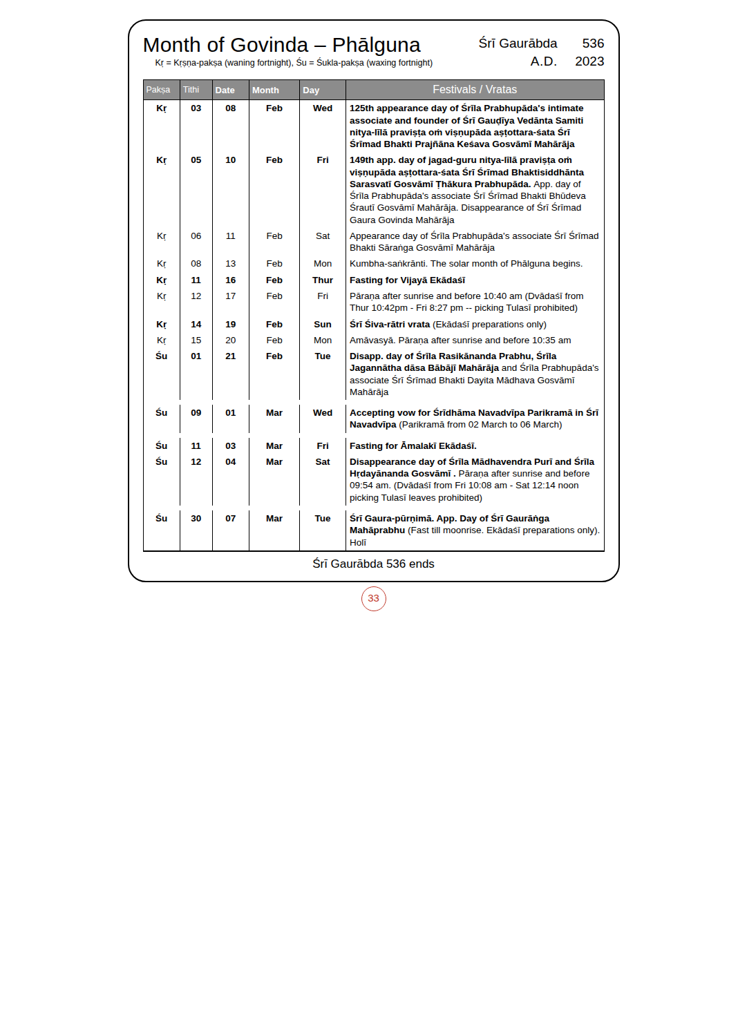Month of Govinda – Phālguna
Kṛ = Kṛṣṇa-pakṣa (waning fortnight), Śu = Śukla-pakṣa (waxing fortnight)
Śrī Gaurābda 536
A.D. 2023
| Pakṣa | Tithi | Date | Month | Day | Festivals / Vratas |
| --- | --- | --- | --- | --- | --- |
| Kṛ | 03 | 08 | Feb | Wed | 125th appearance day of Śrīla Prabhupāda's intimate associate and founder of Śrī Gauḍīya Vedānta Samiti nitya-līlā praviṣṭa oṁ viṣṇupāda aṣṭottara-śata Śrī Śrīmad Bhakti Prajñāna Keśava Gosvāmī Mahārāja |
| Kṛ | 05 | 10 | Feb | Fri | 149th app. day of jagad-guru nitya-līlā praviṣṭa oṁ viṣṇupāda aṣṭottara-śata Śrī Śrīmad Bhaktisiddhānta Sarasvatī Gosvāmī Ṭhākura Prabhupāda. App. day of Śrīla Prabhupāda's associate Śrī Śrīmad Bhakti Bhūdeva Śrautī Gosvāmī Mahārāja. Disappearance of Śrī Śrīmad Gaura Govinda Mahārāja |
| Kṛ | 06 | 11 | Feb | Sat | Appearance day of Śrīla Prabhupāda's associate Śrī Śrīmad Bhakti Sāraṅga Gosvāmī Mahārāja |
| Kṛ | 08 | 13 | Feb | Mon | Kumbha-saṅkrānti. The solar month of Phālguna begins. |
| Kṛ | 11 | 16 | Feb | Thur | Fasting for Vijayā Ekādaśī |
| Kṛ | 12 | 17 | Feb | Fri | Pāraṇa after sunrise and before 10:40 am (Dvādaśī from Thur 10:42pm - Fri 8:27 pm -- picking Tulasī prohibited) |
| Kṛ | 14 | 19 | Feb | Sun | Śrī Śiva-rātri vrata (Ekādaśī preparations only) |
| Kṛ | 15 | 20 | Feb | Mon | Amāvasyā. Pāraṇa after sunrise and before 10:35 am |
| Śu | 01 | 21 | Feb | Tue | Disapp. day of Śrīla Rasikānanda Prabhu, Śrīla Jagannātha dāsa Bābājī Mahārāja and Śrīla Prabhupāda's associate Śrī Śrīmad Bhakti Dayita Mādhava Gosvāmī Mahārāja |
| Śu | 09 | 01 | Mar | Wed | Accepting vow for Śrīdhāma Navadvīpa Parikramā in Śrī Navadvīpa (Parikramā from 02 March to 06 March) |
| Śu | 11 | 03 | Mar | Fri | Fasting for Āmalakī Ekādaśī. |
| Śu | 12 | 04 | Mar | Sat | Disappearance day of Śrīla Mādhavendra Purī and Śrīla Hṛdayānanda Gosvāmī . Pāraṇa after sunrise and before 09:54 am. (Dvādaśī from Fri 10:08 am - Sat 12:14 noon picking Tulasī leaves prohibited) |
| Śu | 30 | 07 | Mar | Tue | Śrī Gaura-pūrṇimā. App. Day of Śrī Gaurāṅga Mahāprabhu (Fast till moonrise. Ekādaśī preparations only). Holī |
Śrī Gaurābda 536 ends
33